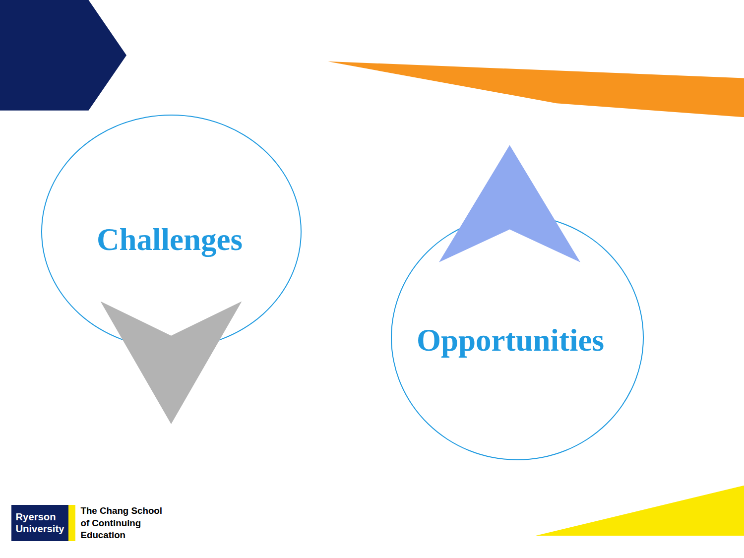Challenges
Opportunities
Ryerson University
The Chang School of Continuing Education